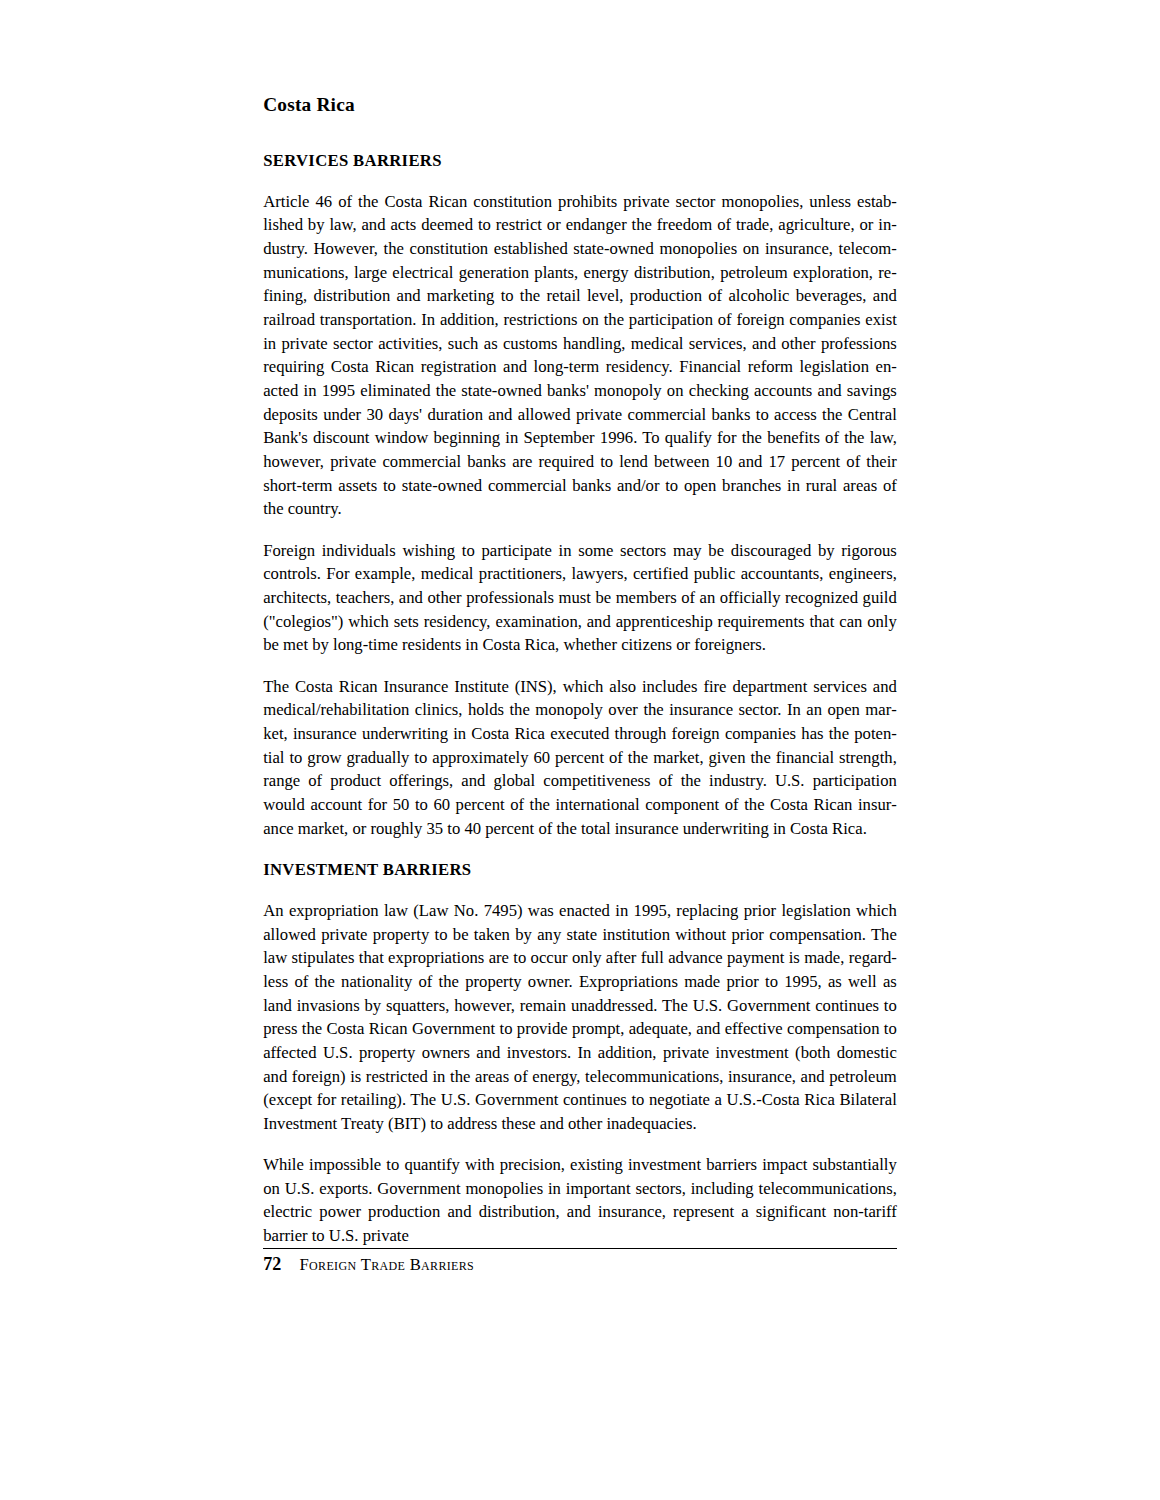Costa Rica
SERVICES BARRIERS
Article 46 of the Costa Rican constitution prohibits private sector monopolies, unless established by law, and acts deemed to restrict or endanger the freedom of trade, agriculture, or industry. However, the constitution established state-owned monopolies on insurance, telecommunications, large electrical generation plants, energy distribution, petroleum exploration, refining, distribution and marketing to the retail level, production of alcoholic beverages, and railroad transportation. In addition, restrictions on the participation of foreign companies exist in private sector activities, such as customs handling, medical services, and other professions requiring Costa Rican registration and long-term residency. Financial reform legislation enacted in 1995 eliminated the state-owned banks' monopoly on checking accounts and savings deposits under 30 days' duration and allowed private commercial banks to access the Central Bank's discount window beginning in September 1996. To qualify for the benefits of the law, however, private commercial banks are required to lend between 10 and 17 percent of their short-term assets to state-owned commercial banks and/or to open branches in rural areas of the country.
Foreign individuals wishing to participate in some sectors may be discouraged by rigorous controls. For example, medical practitioners, lawyers, certified public accountants, engineers, architects, teachers, and other professionals must be members of an officially recognized guild ("colegios") which sets residency, examination, and apprenticeship requirements that can only be met by long-time residents in Costa Rica, whether citizens or foreigners.
The Costa Rican Insurance Institute (INS), which also includes fire department services and medical/rehabilitation clinics, holds the monopoly over the insurance sector. In an open market, insurance underwriting in Costa Rica executed through foreign companies has the potential to grow gradually to approximately 60 percent of the market, given the financial strength, range of product offerings, and global competitiveness of the industry. U.S. participation would account for 50 to 60 percent of the international component of the Costa Rican insurance market, or roughly 35 to 40 percent of the total insurance underwriting in Costa Rica.
INVESTMENT BARRIERS
An expropriation law (Law No. 7495) was enacted in 1995, replacing prior legislation which allowed private property to be taken by any state institution without prior compensation. The law stipulates that expropriations are to occur only after full advance payment is made, regardless of the nationality of the property owner. Expropriations made prior to 1995, as well as land invasions by squatters, however, remain unaddressed. The U.S. Government continues to press the Costa Rican Government to provide prompt, adequate, and effective compensation to affected U.S. property owners and investors. In addition, private investment (both domestic and foreign) is restricted in the areas of energy, telecommunications, insurance, and petroleum (except for retailing). The U.S. Government continues to negotiate a U.S.-Costa Rica Bilateral Investment Treaty (BIT) to address these and other inadequacies.
While impossible to quantify with precision, existing investment barriers impact substantially on U.S. exports. Government monopolies in important sectors, including telecommunications, electric power production and distribution, and insurance, represent a significant non-tariff barrier to U.S. private
72 Foreign Trade Barriers